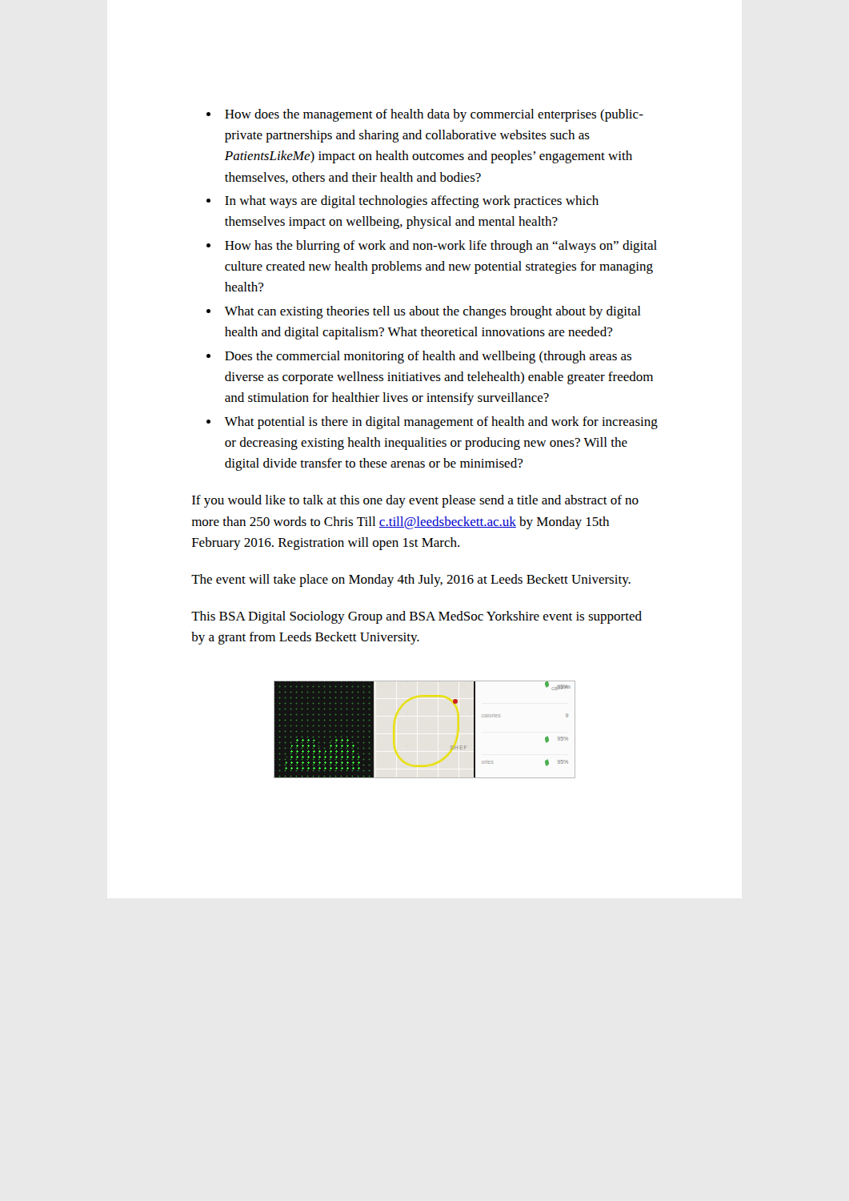How does the management of health data by commercial enterprises (public-private partnerships and sharing and collaborative websites such as PatientsLikeMe) impact on health outcomes and peoples’ engagement with themselves, others and their health and bodies?
In what ways are digital technologies affecting work practices which themselves impact on wellbeing, physical and mental health?
How has the blurring of work and non-work life through an “always on” digital culture created new health problems and new potential strategies for managing health?
What can existing theories tell us about the changes brought about by digital health and digital capitalism? What theoretical innovations are needed?
Does the commercial monitoring of health and wellbeing (through areas as diverse as corporate wellness initiatives and telehealth) enable greater freedom and stimulation for healthier lives or intensify surveillance?
What potential is there in digital management of health and work for increasing or decreasing existing health inequalities or producing new ones? Will the digital divide transfer to these arenas or be minimised?
If you would like to talk at this one day event please send a title and abstract of no more than 250 words to Chris Till c.till@leedsbeckett.ac.uk by Monday 15th February 2016. Registration will open 1st March.
The event will take place on Monday 4th July, 2016 at Leeds Beckett University.
This BSA Digital Sociology Group and BSA MedSoc Yorkshire event is supported by a grant from Leeds Beckett University.
SHEF
calories
calories 9
95%
ories 95%
95%